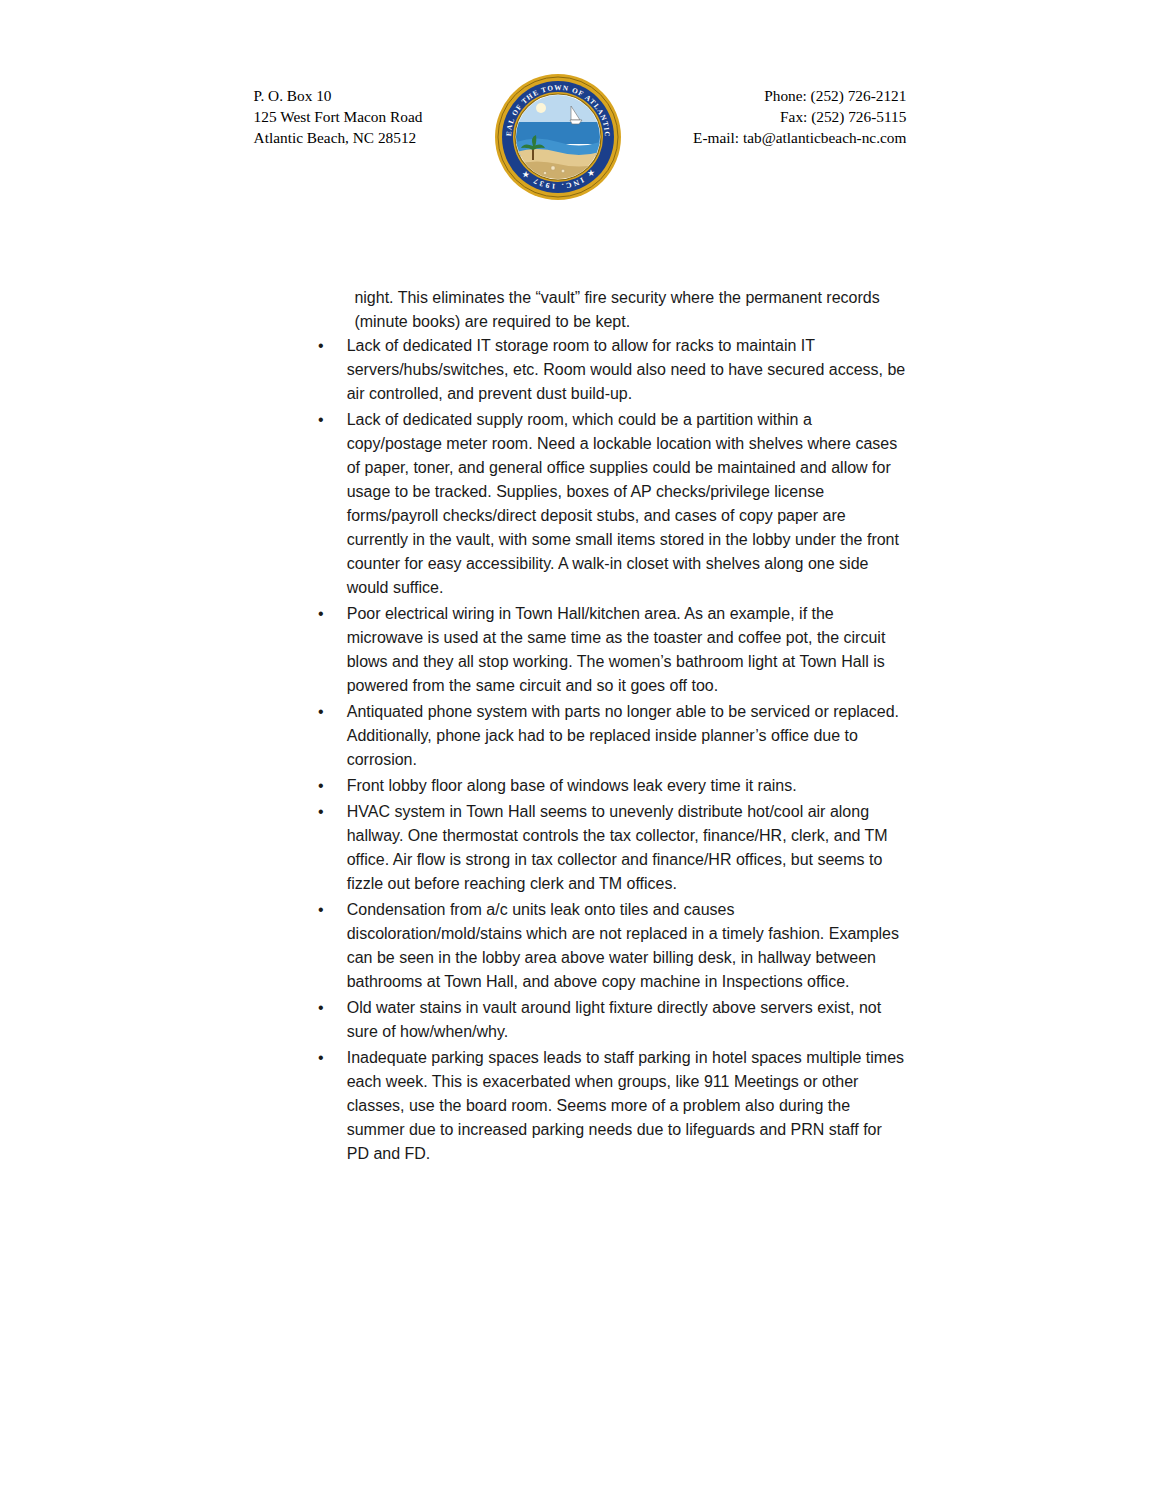P. O. Box 10
125 West Fort Macon Road
Atlantic Beach, NC 28512
THE GREAT SEAL OF THE TOWN OF ATLANTIC BEACH, N.C. ★ INC. 1937 ★
Phone: (252) 726-2121
Fax: (252) 726-5115
E-mail: tab@atlanticbeach-nc.com
night. This eliminates the “vault” fire security where the permanent records (minute books) are required to be kept.
Lack of dedicated IT storage room to allow for racks to maintain IT servers/hubs/switches, etc. Room would also need to have secured access, be air controlled, and prevent dust build-up.
Lack of dedicated supply room, which could be a partition within a copy/postage meter room. Need a lockable location with shelves where cases of paper, toner, and general office supplies could be maintained and allow for usage to be tracked. Supplies, boxes of AP checks/privilege license forms/payroll checks/direct deposit stubs, and cases of copy paper are currently in the vault, with some small items stored in the lobby under the front counter for easy accessibility. A walk-in closet with shelves along one side would suffice.
Poor electrical wiring in Town Hall/kitchen area. As an example, if the microwave is used at the same time as the toaster and coffee pot, the circuit blows and they all stop working. The women’s bathroom light at Town Hall is powered from the same circuit and so it goes off too.
Antiquated phone system with parts no longer able to be serviced or replaced. Additionally, phone jack had to be replaced inside planner’s office due to corrosion.
Front lobby floor along base of windows leak every time it rains.
HVAC system in Town Hall seems to unevenly distribute hot/cool air along hallway. One thermostat controls the tax collector, finance/HR, clerk, and TM office. Air flow is strong in tax collector and finance/HR offices, but seems to fizzle out before reaching clerk and TM offices.
Condensation from a/c units leak onto tiles and causes discoloration/mold/stains which are not replaced in a timely fashion. Examples can be seen in the lobby area above water billing desk, in hallway between bathrooms at Town Hall, and above copy machine in Inspections office.
Old water stains in vault around light fixture directly above servers exist, not sure of how/when/why.
Inadequate parking spaces leads to staff parking in hotel spaces multiple times each week. This is exacerbated when groups, like 911 Meetings or other classes, use the board room. Seems more of a problem also during the summer due to increased parking needs due to lifeguards and PRN staff for PD and FD.